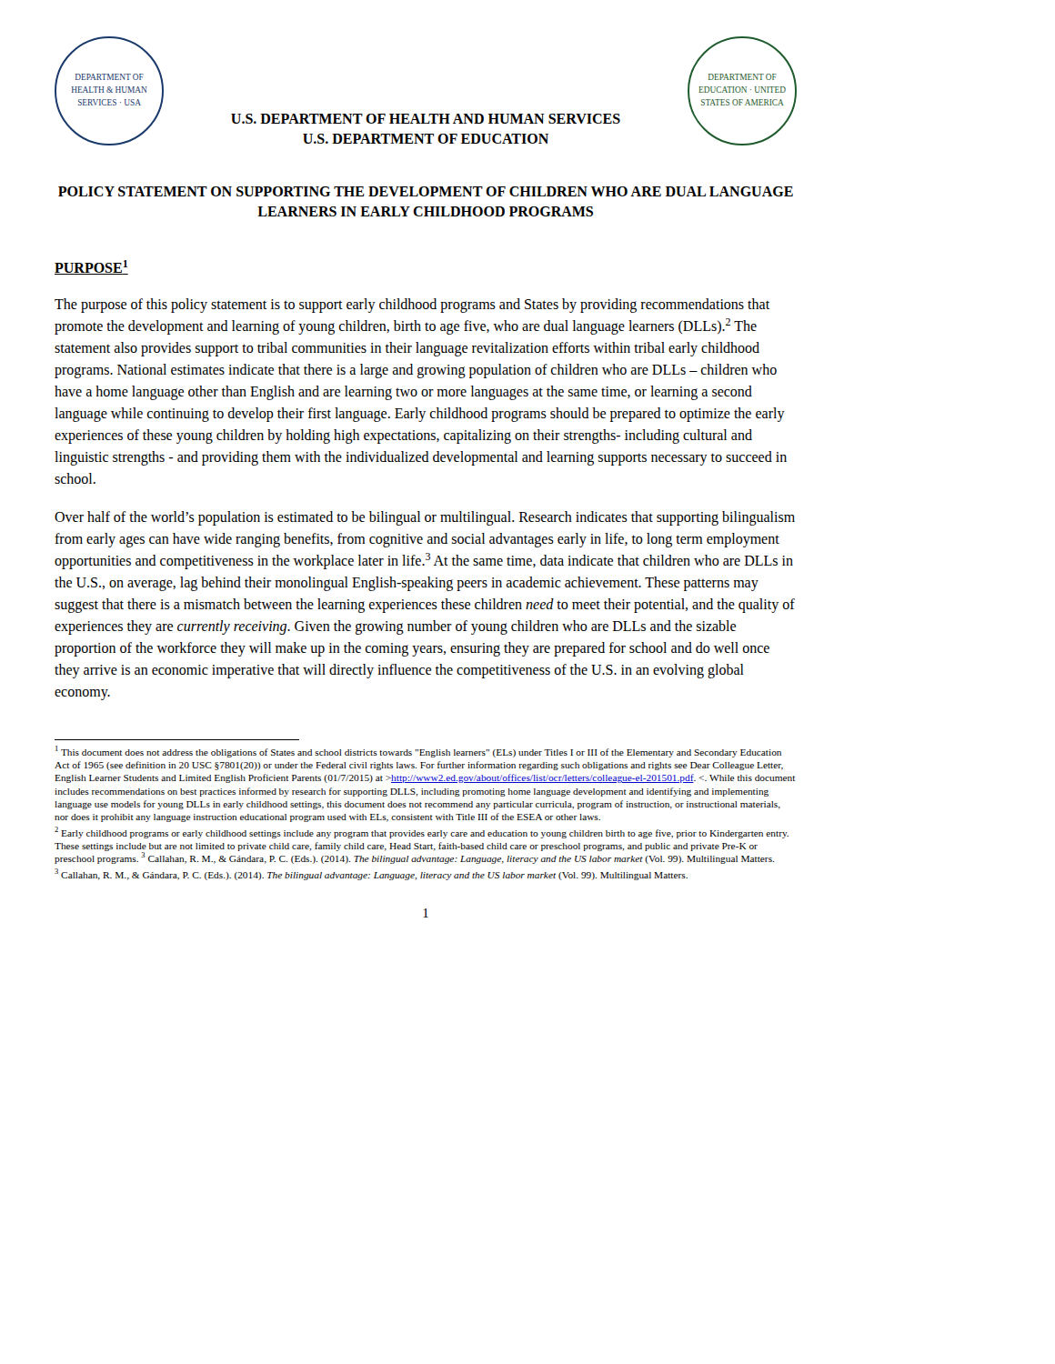DEPARTMENT OF HEALTH & HUMAN SERVICES · USA
DEPARTMENT OF EDUCATION · UNITED STATES OF AMERICA
U.S. DEPARTMENT OF HEALTH AND HUMAN SERVICES
U.S. DEPARTMENT OF EDUCATION
Policy Statement on Supporting the Development of Children Who Are Dual Language Learners in Early Childhood Programs
Purpose1
The purpose of this policy statement is to support early childhood programs and States by providing recommendations that promote the development and learning of young children, birth to age five, who are dual language learners (DLLs).2 The statement also provides support to tribal communities in their language revitalization efforts within tribal early childhood programs. National estimates indicate that there is a large and growing population of children who are DLLs – children who have a home language other than English and are learning two or more languages at the same time, or learning a second language while continuing to develop their first language. Early childhood programs should be prepared to optimize the early experiences of these young children by holding high expectations, capitalizing on their strengths- including cultural and linguistic strengths - and providing them with the individualized developmental and learning supports necessary to succeed in school.
Over half of the world’s population is estimated to be bilingual or multilingual. Research indicates that supporting bilingualism from early ages can have wide ranging benefits, from cognitive and social advantages early in life, to long term employment opportunities and competitiveness in the workplace later in life.3 At the same time, data indicate that children who are DLLs in the U.S., on average, lag behind their monolingual English-speaking peers in academic achievement. These patterns may suggest that there is a mismatch between the learning experiences these children need to meet their potential, and the quality of experiences they are currently receiving. Given the growing number of young children who are DLLs and the sizable proportion of the workforce they will make up in the coming years, ensuring they are prepared for school and do well once they arrive is an economic imperative that will directly influence the competitiveness of the U.S. in an evolving global economy.
1 This document does not address the obligations of States and school districts towards "English learners" (ELs) under Titles I or III of the Elementary and Secondary Education Act of 1965 (see definition in 20 USC §7801(20)) or under the Federal civil rights laws. For further information regarding such obligations and rights see Dear Colleague Letter, English Learner Students and Limited English Proficient Parents (01/7/2015) at >http://www2.ed.gov/about/offices/list/ocr/letters/colleague-el-201501.pdf. <. While this document includes recommendations on best practices informed by research for supporting DLLS, including promoting home language development and identifying and implementing language use models for young DLLs in early childhood settings, this document does not recommend any particular curricula, program of instruction, or instructional materials, nor does it prohibit any language instruction educational program used with ELs, consistent with Title III of the ESEA or other laws.
2 Early childhood programs or early childhood settings include any program that provides early care and education to young children birth to age five, prior to Kindergarten entry. These settings include but are not limited to private child care, family child care, Head Start, faith-based child care or preschool programs, and public and private Pre-K or preschool programs. 3 Callahan, R. M., & Gándara, P. C. (Eds.). (2014). The bilingual advantage: Language, literacy and the US labor market (Vol. 99). Multilingual Matters.
3 Callahan, R. M., & Gándara, P. C. (Eds.). (2014). The bilingual advantage: Language, literacy and the US labor market (Vol. 99). Multilingual Matters.
1